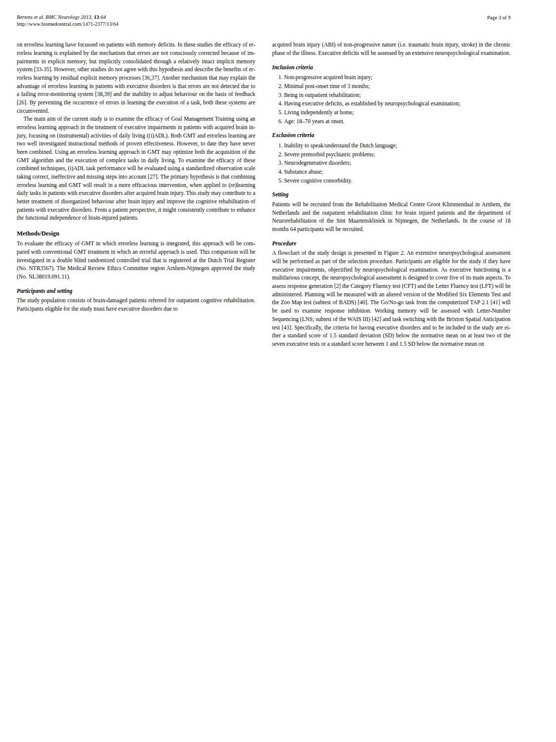Bertens et al. BMC Neurology 2013, 13:64
http://www.biomedcentral.com/1471-2377/13/64
Page 3 of 9
on errorless learning have focussed on patients with memory deficits. In these studies the efficacy of errorless learning is explained by the mechanism that errors are not consciously corrected because of impairments in explicit memory, but implicitly consolidated through a relatively intact implicit memory system [33-35]. However, other studies do not agree with this hypothesis and describe the benefits of errorless learning by residual explicit memory processes [36,37]. Another mechanism that may explain the advantage of errorless learning in patients with executive disorders is that errors are not detected due to a failing error-monitoring system [38,39] and the inability to adjust behaviour on the basis of feedback [26]. By preventing the occurrence of errors in learning the execution of a task, both these systems are circumvented.
The main aim of the current study is to examine the efficacy of Goal Management Training using an errorless learning approach in the treatment of executive impairments in patients with acquired brain injury, focusing on (instrumental) activities of daily living ((i)ADL). Both GMT and errorless learning are two well investigated instructional methods of proven effectiveness. However, to date they have never been combined. Using an errorless learning approach in GMT may optimize both the acquisition of the GMT algorithm and the execution of complex tasks in daily living. To examine the efficacy of these combined techniques, (i)ADL task performance will be evaluated using a standardized observation scale taking correct, ineffective and missing steps into account [27]. The primary hypothesis is that combining errorless learning and GMT will result in a more efficacious intervention, when applied to (re)learning daily tasks in patients with executive disorders after acquired brain injury. This study may contribute to a better treatment of disorganized behaviour after brain injury and improve the cognitive rehabilitation of patients with executive disorders. From a patient perspective, it might consistently contribute to enhance the functional independence of brain-injured patients.
Methods/Design
To evaluate the efficacy of GMT in which errorless learning is integrated, this approach will be compared with conventional GMT treatment in which an errorful approach is used. This comparison will be investigated in a double blind randomized controlled trial that is registered at the Dutch Trial Register (No. NTR3567). The Medical Review Ethics Committee region Arnhem-Nijmegen approved the study (No. NL38019.091.11).
Participants and setting
The study population consists of brain-damaged patients referred for outpatient cognitive rehabilitation. Participants eligible for the study must have executive disorders due to
acquired brain injury (ABI) of non-progressive nature (i.e. traumatic brain injury, stroke) in the chronic phase of the illness. Executive deficits will be assessed by an extensive neuropsychological examination.
Inclusion criteria
Non-progressive acquired brain injury;
Minimal post-onset time of 3 months;
Being in outpatient rehabilitation;
Having executive deficits, as established by neuropsychological examination;
Living independently at home;
Age: 18–70 years at onset.
Exclusion criteria
Inability to speak/understand the Dutch language;
Severe premorbid psychiatric problems;
Neurodegenerative disorders;
Substance abuse;
Severe cognitive comorbidity.
Setting
Patients will be recruited from the Rehabilitation Medical Centre Groot Klimmendaal in Arnhem, the Netherlands and the outpatient rehabilitation clinic for brain injured patients and the department of Neurorehabilitation of the Sint Maartenskliniek in Nijmegen, the Netherlands. In the course of 18 months 64 participants will be recruited.
Procedure
A flowchart of the study design is presented in Figure 2. An extensive neuropsychological assessment will be performed as part of the selection procedure. Participants are eligible for the study if they have executive impairments, objectified by neuropsychological examination. As executive functioning is a multifarious concept, the neuropsychological assessment is designed to cover five of its main aspects. To assess response generation [2] the Category Fluency test (CFT) and the Letter Fluency test (LFT) will be administered. Planning will be measured with an altered version of the Modified Six Elements Test and the Zoo Map test (subtest of BADS) [40]. The Go/No-go task from the computerized TAP 2.1 [41] will be used to examine response inhibition. Working memory will be assessed with Letter-Number Sequencing (LNS; subtest of the WAIS III) [42] and task switching with the Brixton Spatial Anticipation test [43]. Specifically, the criteria for having executive disorders and to be included in the study are either a standard score of 1.5 standard deviation (SD) below the normative mean on at least two of the seven executive tests or a standard score between 1 and 1.5 SD below the normative mean on